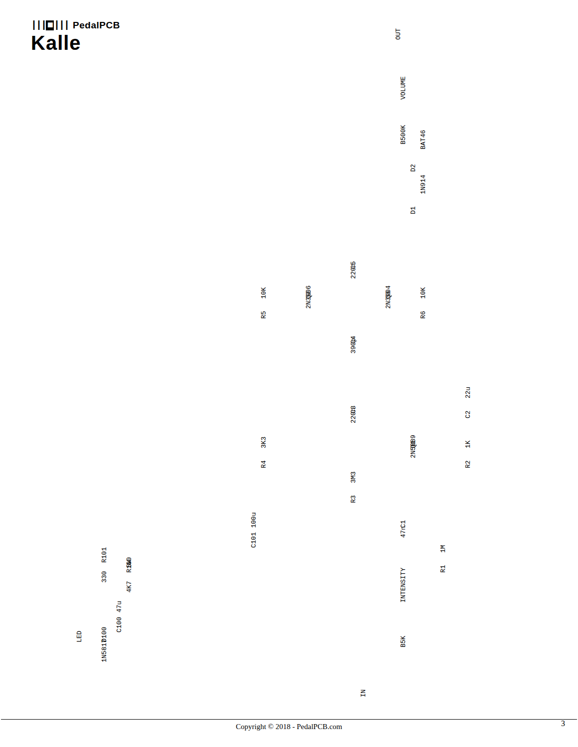|||■||| PedalPCB
Kalle
OUT VOLUME B500K BAT46 D2 1N914 D1 C5 220n Q2 2N3906 Q3 2N3904 10K R5 10K R6 C4 390p C3 220n 22u C2 Q1 2N5089 3K3 R4 1K R2 3M3 R3 C1 47n 1M R1 INTENSITY B5K IN SW R100 4K7 R101 330 100u C101 47u C100 LED D100 1N5817
OUT jack
VOLUME potentiometer, B500K
D2 — BAT46 diode
D1 — 1N914 diode
C5 — 220n capacitor
Q2 — 2N3906 transistor
Q3 — 2N3904 transistor
R5 — 10K resistor
R6 — 10K resistor
C4 — 390p capacitor
C3 — 220n capacitor
C2 — 22u electrolytic capacitor
Q1 — 2N5089 transistor
R4 — 3K3 resistor
R2 — 1K resistor
R3 — 3M3 resistor
C1 — 47n capacitor
R1 — 1M resistor
INTENSITY potentiometer, B5K
IN jack
SW switch
R100 — 4K7 resistor
R101 — 330 resistor
C101 — 100u capacitor
C100 — 47u capacitor
LED indicator
D100 — 1N5817 diode
Copyright © 2018 - PedalPCB.com
3